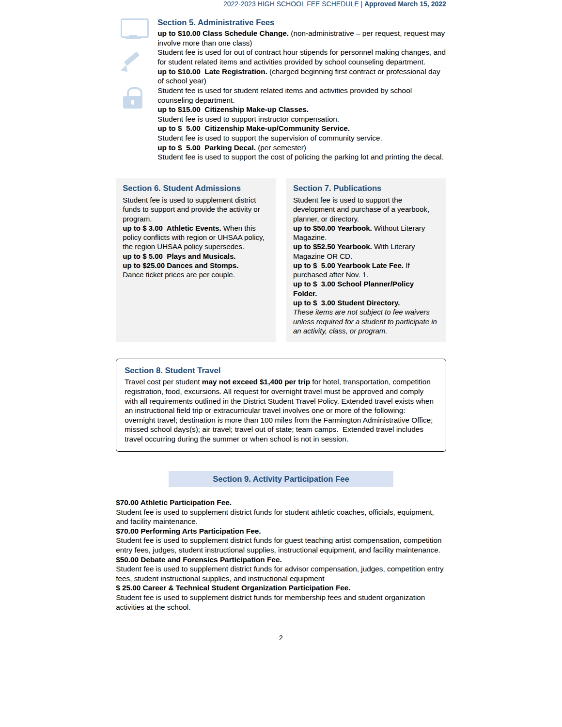2022-2023 HIGH SCHOOL FEE SCHEDULE | Approved March 15, 2022
Section 5. Administrative Fees
up to $10.00 Class Schedule Change. (non-administrative – per request, request may involve more than one class)
Student fee is used for out of contract hour stipends for personnel making changes, and for student related items and activities provided by school counseling department.
up to $10.00 Late Registration. (charged beginning first contract or professional day of school year)
Student fee is used for student related items and activities provided by school counseling department.
up to $15.00 Citizenship Make-up Classes.
Student fee is used to support instructor compensation.
up to $ 5.00 Citizenship Make-up/Community Service.
Student fee is used to support the supervision of community service.
up to $ 5.00 Parking Decal. (per semester)
Student fee is used to support the cost of policing the parking lot and printing the decal.
Section 6. Student Admissions
Student fee is used to supplement district funds to support and provide the activity or program.
up to $ 3.00 Athletic Events. When this policy conflicts with region or UHSAA policy, the region UHSAA policy supersedes.
up to $ 5.00 Plays and Musicals.
up to $25.00 Dances and Stomps.
Dance ticket prices are per couple.
Section 7. Publications
Student fee is used to support the development and purchase of a yearbook, planner, or directory.
up to $50.00 Yearbook. Without Literary Magazine.
up to $52.50 Yearbook. With Literary Magazine OR CD.
up to $ 5.00 Yearbook Late Fee. If purchased after Nov. 1.
up to $ 3.00 School Planner/Policy Folder.
up to $ 3.00 Student Directory.
These items are not subject to fee waivers unless required for a student to participate in an activity, class, or program.
Section 8. Student Travel
Travel cost per student may not exceed $1,400 per trip for hotel, transportation, competition registration, food, excursions. All request for overnight travel must be approved and comply with all requirements outlined in the District Student Travel Policy. Extended travel exists when an instructional field trip or extracurricular travel involves one or more of the following: overnight travel; destination is more than 100 miles from the Farmington Administrative Office; missed school days(s); air travel; travel out of state; team camps. Extended travel includes travel occurring during the summer or when school is not in session.
Section 9. Activity Participation Fee
$70.00 Athletic Participation Fee.
Student fee is used to supplement district funds for student athletic coaches, officials, equipment, and facility maintenance.
$70.00 Performing Arts Participation Fee.
Student fee is used to supplement district funds for guest teaching artist compensation, competition entry fees, judges, student instructional supplies, instructional equipment, and facility maintenance.
$50.00 Debate and Forensics Participation Fee.
Student fee is used to supplement district funds for advisor compensation, judges, competition entry fees, student instructional supplies, and instructional equipment
$ 25.00 Career & Technical Student Organization Participation Fee.
Student fee is used to supplement district funds for membership fees and student organization activities at the school.
2